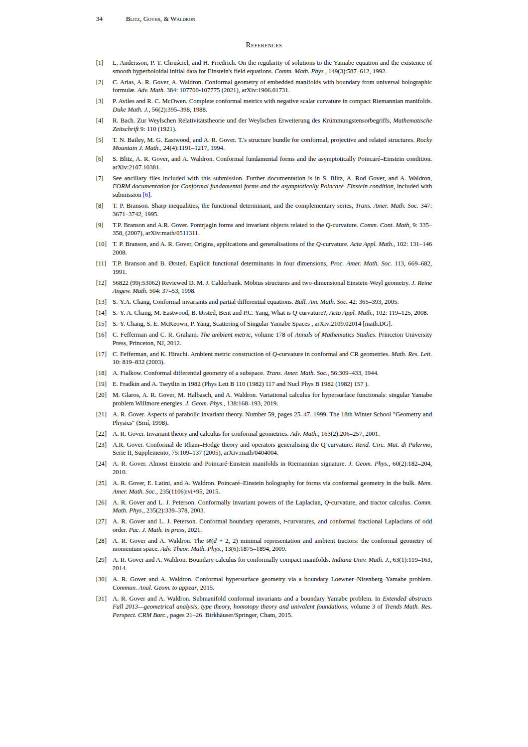34 Blitz, Gover, & Waldron
References
L. Andersson, P. T. Chruściel, and H. Friedrich. On the regularity of solutions to the Yamabe equation and the existence of smooth hyperboloidal initial data for Einstein's field equations. Comm. Math. Phys., 149(3):587–612, 1992.
C. Arias, A. R. Gover, A. Waldron. Conformal geometry of embedded manifolds with boundary from universal holographic formulæ. Adv. Math. 384: 107700-107775 (2021), arXiv:1906.01731.
P. Aviles and R. C. McOwen. Complete conformal metrics with negative scalar curvature in compact Riemannian manifolds. Duke Math. J., 56(2):395–398, 1988.
R. Bach. Zur Weylschen Relativitätstheorie und der Weylschen Erweiterung des Krümmungstensorbegriffs, Mathematische Zeitschrift 9: 110 (1921).
T. N. Bailey, M. G. Eastwood, and A. R. Gover. T.'s structure bundle for conformal, projective and related structures. Rocky Mountain J. Math., 24(4):1191–1217, 1994.
S. Blitz, A. R. Gover, and A. Waldron. Conformal fundamental forms and the asymptotically Poincaré–Einstein condition. arXiv:2107.10381.
See ancillary files included with this submission. Further documentation is in S. Blitz, A. Rod Gover, and A. Waldron, FORM documentation for Conformal fundamental forms and the asymptotically Poincaré–Einstein condition, included with submission [6].
T. P. Branson. Sharp inequalities, the functional determinant, and the complementary series, Trans. Amer. Math. Soc. 347: 3671–3742, 1995.
T.P. Branson and A.R. Gover. Pontrjagin forms and invariant objects related to the Q-curvature. Comm. Cont. Math, 9: 335–358, (2007), arXiv:math/0511311.
T. P. Branson, and A. R. Gover, Origins, applications and generalisations of the Q-curvature. Acta Appl. Math., 102: 131–146 2008.
T.P. Branson and B. Ørsted. Explicit functional determinants in four dimensions, Proc. Amer. Math. Soc. 113, 669–682, 1991.
56822 (99j:53062) Reviewed D. M. J. Calderbank. Möbius structures and two-dimensional Einstein-Weyl geometry. J. Reine Angew. Math. 504: 37–53, 1998.
S.-Y.A. Chang, Conformal invariants and partial differential equations. Bull. Am. Math. Soc. 42: 365–393, 2005.
S.-Y. A. Chang, M. Eastwood, B. Ørsted, Bent and P.C. Yang, What is Q-curvature?, Acta Appl. Math., 102: 119–125, 2008.
S.-Y. Chang, S. E. McKeown, P. Yang, Scattering of Singular Yamabe Spaces , arXiv:2109.02014 [math.DG].
C. Fefferman and C. R. Graham. The ambient metric, volume 178 of Annals of Mathematics Studies. Princeton University Press, Princeton, NJ, 2012.
C. Fefferman, and K. Hirachi. Ambient metric construction of Q-curvature in conformal and CR geometries. Math. Res. Lett. 10: 819–832 (2003).
A. Fialkow. Conformal differential geometry of a subspace. Trans. Amer. Math. Soc., 56:309–433, 1944.
E. Fradkin and A. Tseytlin in 1982 (Phys Lett B 110 (1982) 117 and Nucl Phys B 1982 (1982) 157 ).
M. Glaros, A. R. Gover, M. Halbasch, and A. Waldron. Variational calculus for hypersurface functionals: singular Yamabe problem Willmore energies. J. Geom. Phys., 138:168–193, 2019.
A. R. Gover. Aspects of parabolic invariant theory. Number 59, pages 25–47. 1999. The 18th Winter School "Geometry and Physics" (Srní, 1998).
A. R. Gover. Invariant theory and calculus for conformal geometries. Adv. Math., 163(2):206–257, 2001.
A.R. Gover. Conformal de Rham–Hodge theory and operators generalising the Q-curvature. Rend. Circ. Mat. di Palermo, Serie II, Supplemento, 75:109–137 (2005), arXiv:math/0404004.
A. R. Gover. Almost Einstein and Poincaré-Einstein manifolds in Riemannian signature. J. Geom. Phys., 60(2):182–204, 2010.
A. R. Gover, E. Latini, and A. Waldron. Poincaré–Einstein holography for forms via conformal geometry in the bulk. Mem. Amer. Math. Soc., 235(1106):vi+95, 2015.
A. R. Gover and L. J. Peterson. Conformally invariant powers of the Laplacian, Q-curvature, and tractor calculus. Comm. Math. Phys., 235(2):339–378, 2003.
A. R. Gover and L. J. Peterson. Conformal boundary operators, t-curvatures, and conformal fractional Laplacians of odd order. Pac. J. Math. in press, 2021.
A. R. Gover and A. Waldron. The 𝔰𝔬(d + 2, 2) minimal representation and ambient tractors: the conformal geometry of momentum space. Adv. Theor. Math. Phys., 13(6):1875–1894, 2009.
A. R. Gover and A. Waldron. Boundary calculus for conformally compact manifolds. Indiana Univ. Math. J., 63(1):119–163, 2014.
A. R. Gover and A. Waldron. Conformal hypersurface geometry via a boundary Loewner–Nirenberg–Yamabe problem. Commun. Anal. Geom. to appear, 2015.
A. R. Gover and A. Waldron. Submanifold conformal invariants and a boundary Yamabe problem. In Extended abstracts Fall 2013—geometrical analysis, type theory, homotopy theory and univalent foundations, volume 3 of Trends Math. Res. Perspect. CRM Barc., pages 21–26. Birkhäuser/Springer, Cham, 2015.